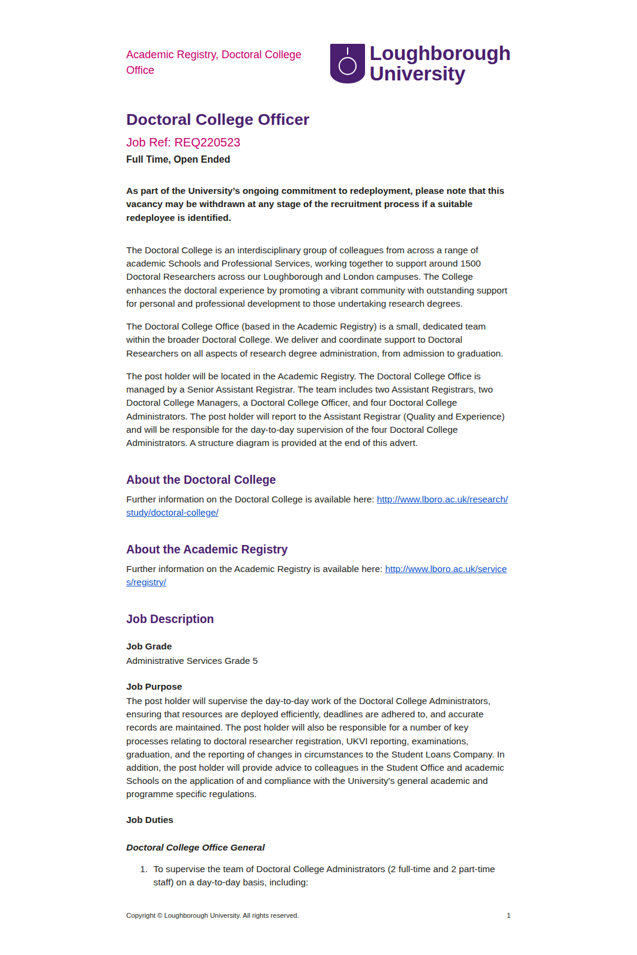Academic Registry, Doctoral College Office
Loughborough University
Doctoral College Officer
Job Ref: REQ220523
Full Time, Open Ended
As part of the University’s ongoing commitment to redeployment, please note that this vacancy may be withdrawn at any stage of the recruitment process if a suitable redeployee is identified.
The Doctoral College is an interdisciplinary group of colleagues from across a range of academic Schools and Professional Services, working together to support around 1500 Doctoral Researchers across our Loughborough and London campuses. The College enhances the doctoral experience by promoting a vibrant community with outstanding support for personal and professional development to those undertaking research degrees.
The Doctoral College Office (based in the Academic Registry) is a small, dedicated team within the broader Doctoral College. We deliver and coordinate support to Doctoral Researchers on all aspects of research degree administration, from admission to graduation.
The post holder will be located in the Academic Registry. The Doctoral College Office is managed by a Senior Assistant Registrar. The team includes two Assistant Registrars, two Doctoral College Managers, a Doctoral College Officer, and four Doctoral College Administrators. The post holder will report to the Assistant Registrar (Quality and Experience) and will be responsible for the day-to-day supervision of the four Doctoral College Administrators. A structure diagram is provided at the end of this advert.
About the Doctoral College
Further information on the Doctoral College is available here: http://www.lboro.ac.uk/research/study/doctoral-college/
About the Academic Registry
Further information on the Academic Registry is available here: http://www.lboro.ac.uk/services/registry/
Job Description
Job Grade
Administrative Services Grade 5
Job Purpose
The post holder will supervise the day-to-day work of the Doctoral College Administrators, ensuring that resources are deployed efficiently, deadlines are adhered to, and accurate records are maintained. The post holder will also be responsible for a number of key processes relating to doctoral researcher registration, UKVI reporting, examinations, graduation, and the reporting of changes in circumstances to the Student Loans Company. In addition, the post holder will provide advice to colleagues in the Student Office and academic Schools on the application of and compliance with the University’s general academic and programme specific regulations.
Job Duties
Doctoral College Office General
To supervise the team of Doctoral College Administrators (2 full-time and 2 part-time staff) on a day-to-day basis, including:
Copyright © Loughborough University. All rights reserved. 1